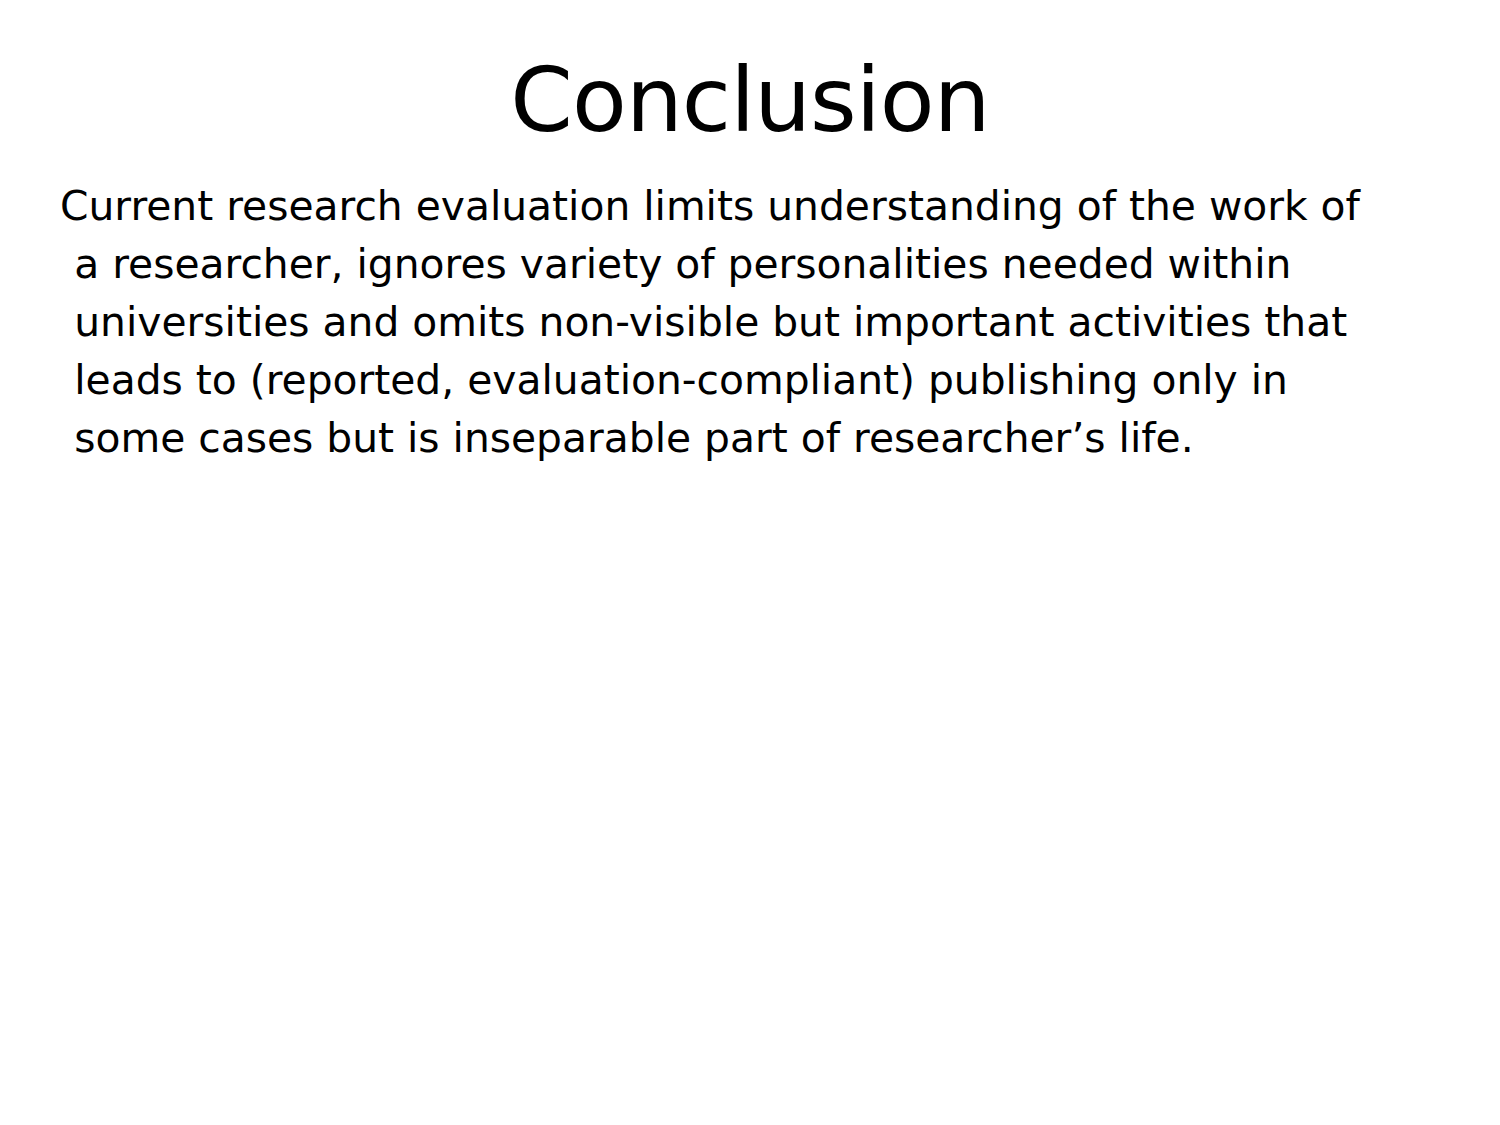Conclusion
Current research evaluation limits understanding of the work of a researcher, ignores variety of personalities needed within universities and omits non-visible but important activities that leads to (reported, evaluation-compliant) publishing only in some cases but is inseparable part of researcher’s life.